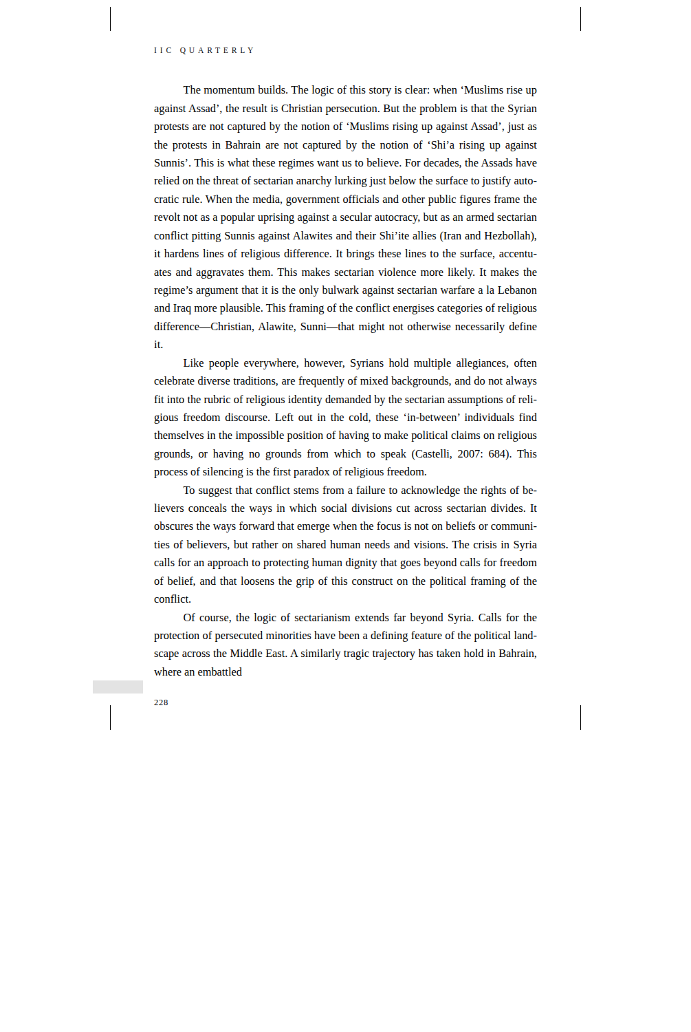IIC Quarterly
The momentum builds. The logic of this story is clear: when ‘Muslims rise up against Assad’, the result is Christian persecution. But the problem is that the Syrian protests are not captured by the notion of ‘Muslims rising up against Assad’, just as the protests in Bahrain are not captured by the notion of ‘Shi’a rising up against Sunnis’. This is what these regimes want us to believe. For decades, the Assads have relied on the threat of sectarian anarchy lurking just below the surface to justify autocratic rule. When the media, government officials and other public figures frame the revolt not as a popular uprising against a secular autocracy, but as an armed sectarian conflict pitting Sunnis against Alawites and their Shi’ite allies (Iran and Hezbollah), it hardens lines of religious difference. It brings these lines to the surface, accentuates and aggravates them. This makes sectarian violence more likely. It makes the regime’s argument that it is the only bulwark against sectarian warfare a la Lebanon and Iraq more plausible. This framing of the conflict energises categories of religious difference—Christian, Alawite, Sunni—that might not otherwise necessarily define it.
Like people everywhere, however, Syrians hold multiple allegiances, often celebrate diverse traditions, are frequently of mixed backgrounds, and do not always fit into the rubric of religious identity demanded by the sectarian assumptions of religious freedom discourse. Left out in the cold, these ‘in-between’ individuals find themselves in the impossible position of having to make political claims on religious grounds, or having no grounds from which to speak (Castelli, 2007: 684). This process of silencing is the first paradox of religious freedom.
To suggest that conflict stems from a failure to acknowledge the rights of believers conceals the ways in which social divisions cut across sectarian divides. It obscures the ways forward that emerge when the focus is not on beliefs or communities of believers, but rather on shared human needs and visions. The crisis in Syria calls for an approach to protecting human dignity that goes beyond calls for freedom of belief, and that loosens the grip of this construct on the political framing of the conflict.
Of course, the logic of sectarianism extends far beyond Syria. Calls for the protection of persecuted minorities have been a defining feature of the political landscape across the Middle East. A similarly tragic trajectory has taken hold in Bahrain, where an embattled
228